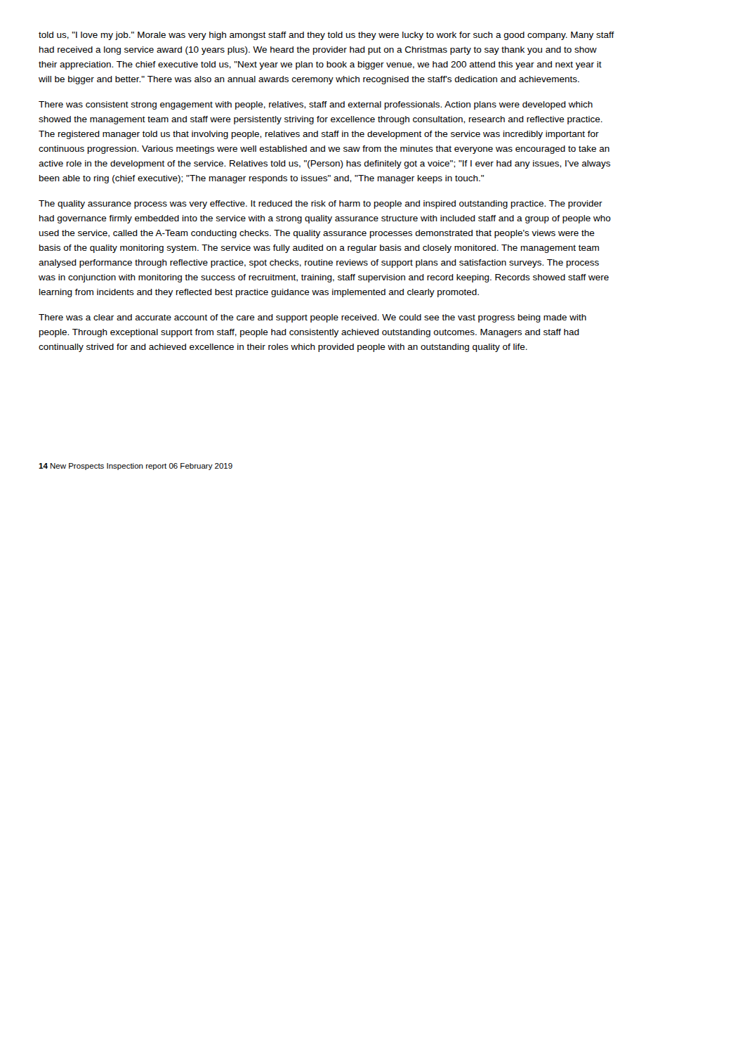told us, "I love my job." Morale was very high amongst staff and they told us they were lucky to work for such a good company. Many staff had received a long service award (10 years plus). We heard the provider had put on a Christmas party to say thank you and to show their appreciation. The chief executive told us, "Next year we plan to book a bigger venue, we had 200 attend this year and next year it will be bigger and better." There was also an annual awards ceremony which recognised the staff's dedication and achievements.
There was consistent strong engagement with people, relatives, staff and external professionals. Action plans were developed which showed the management team and staff were persistently striving for excellence through consultation, research and reflective practice. The registered manager told us that involving people, relatives and staff in the development of the service was incredibly important for continuous progression. Various meetings were well established and we saw from the minutes that everyone was encouraged to take an active role in the development of the service. Relatives told us, "(Person) has definitely got a voice"; "If I ever had any issues, I've always been able to ring (chief executive); "The manager responds to issues" and, "The manager keeps in touch."
The quality assurance process was very effective. It reduced the risk of harm to people and inspired outstanding practice. The provider had governance firmly embedded into the service with a strong quality assurance structure with included staff and a group of people who used the service, called the A-Team conducting checks. The quality assurance processes demonstrated that people's views were the basis of the quality monitoring system. The service was fully audited on a regular basis and closely monitored. The management team analysed performance through reflective practice, spot checks, routine reviews of support plans and satisfaction surveys. The process was in conjunction with monitoring the success of recruitment, training, staff supervision and record keeping. Records showed staff were learning from incidents and they reflected best practice guidance was implemented and clearly promoted.
There was a clear and accurate account of the care and support people received. We could see the vast progress being made with people. Through exceptional support from staff, people had consistently achieved outstanding outcomes. Managers and staff had continually strived for and achieved excellence in their roles which provided people with an outstanding quality of life.
14 New Prospects Inspection report 06 February 2019